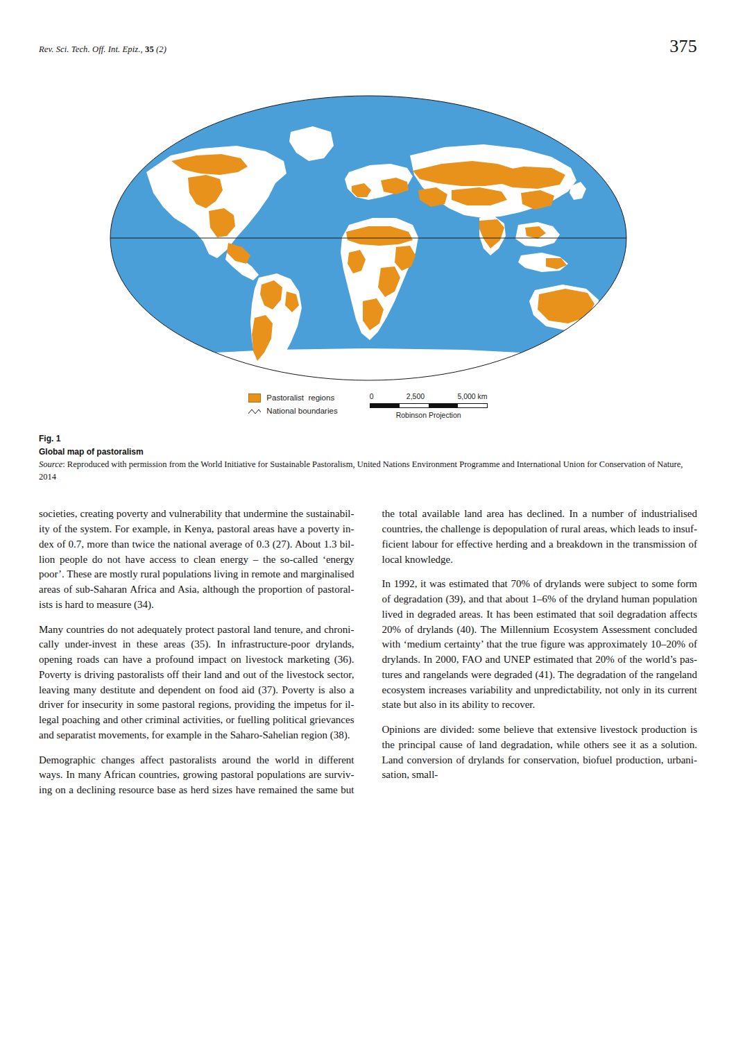Rev. Sci. Tech. Off. Int. Epiz., 35 (2)
375
Pastoralist regions
National boundaries
02,5005,000 km
Robinson Projection
Fig. 1 Global map of pastoralism Source: Reproduced with permission from the World Initiative for Sustainable Pastoralism, United Nations Environment Programme and International Union for Conservation of Nature, 2014
societies, creating poverty and vulnerability that undermine the sustainability of the system. For example, in Kenya, pastoral areas have a poverty index of 0.7, more than twice the national average of 0.3 (27). About 1.3 billion people do not have access to clean energy – the so-called ‘energy poor’. These are mostly rural populations living in remote and marginalised areas of sub-Saharan Africa and Asia, although the proportion of pastoralists is hard to measure (34).
Many countries do not adequately protect pastoral land tenure, and chronically under-invest in these areas (35). In infrastructure-poor drylands, opening roads can have a profound impact on livestock marketing (36). Poverty is driving pastoralists off their land and out of the livestock sector, leaving many destitute and dependent on food aid (37). Poverty is also a driver for insecurity in some pastoral regions, providing the impetus for illegal poaching and other criminal activities, or fuelling political grievances and separatist movements, for example in the Saharo-Sahelian region (38).
Demographic changes affect pastoralists around the world in different ways. In many African countries, growing pastoral populations are surviving on a declining resource base as herd sizes have remained the same but the total available land area has declined. In a number of industrialised countries, the challenge is depopulation of rural areas, which leads to insufficient labour for effective herding and a breakdown in the transmission of local knowledge.
In 1992, it was estimated that 70% of drylands were subject to some form of degradation (39), and that about 1–6% of the dryland human population lived in degraded areas. It has been estimated that soil degradation affects 20% of drylands (40). The Millennium Ecosystem Assessment concluded with ‘medium certainty’ that the true figure was approximately 10–20% of drylands. In 2000, FAO and UNEP estimated that 20% of the world’s pastures and rangelands were degraded (41). The degradation of the rangeland ecosystem increases variability and unpredictability, not only in its current state but also in its ability to recover.
Opinions are divided: some believe that extensive livestock production is the principal cause of land degradation, while others see it as a solution. Land conversion of drylands for conservation, biofuel production, urbanisation, small-